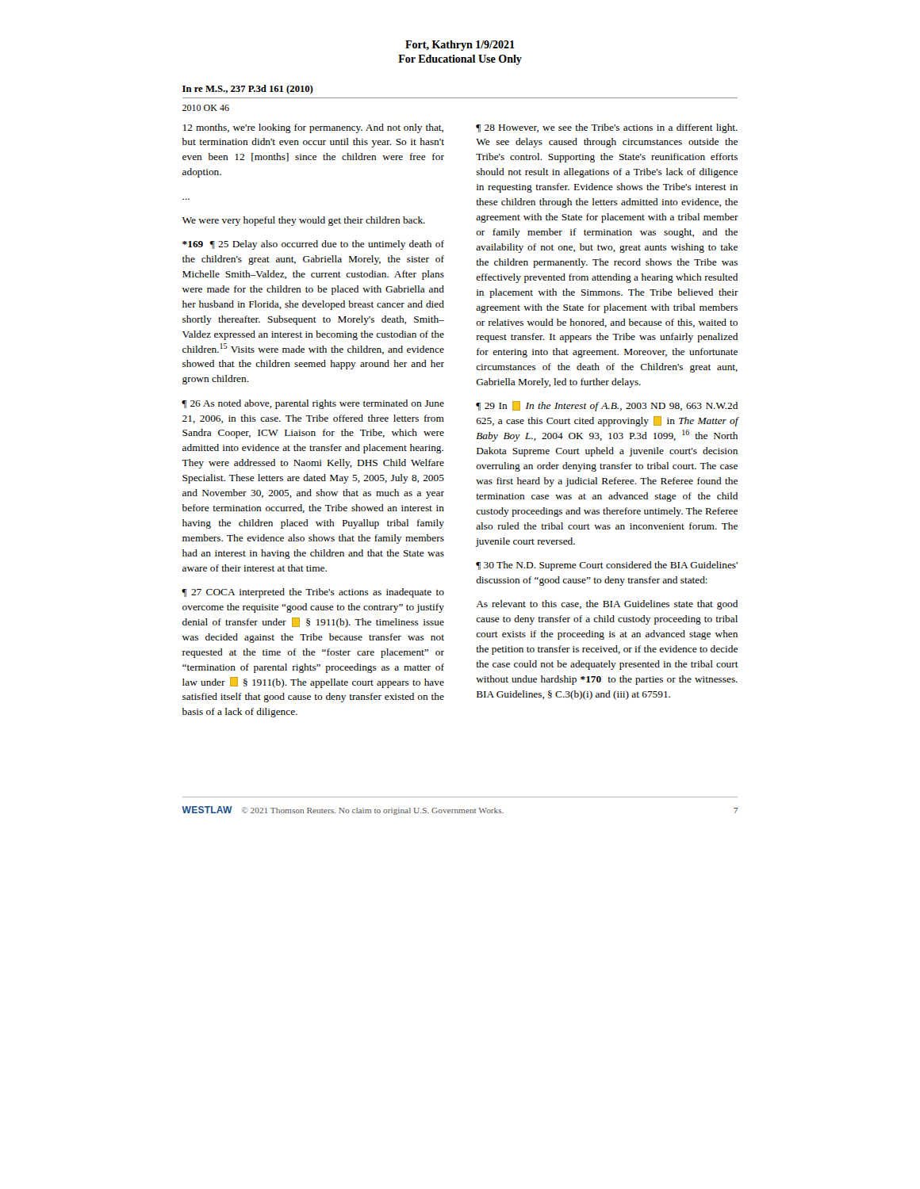Fort, Kathryn 1/9/2021
For Educational Use Only
In re M.S., 237 P.3d 161 (2010)
2010 OK 46
12 months, we're looking for permanency. And not only that, but termination didn't even occur until this year. So it hasn't even been 12 [months] since the children were free for adoption.
...
We were very hopeful they would get their children back.
*169 ¶ 25 Delay also occurred due to the untimely death of the children's great aunt, Gabriella Morely, the sister of Michelle Smith–Valdez, the current custodian. After plans were made for the children to be placed with Gabriella and her husband in Florida, she developed breast cancer and died shortly thereafter. Subsequent to Morely's death, Smith–Valdez expressed an interest in becoming the custodian of the children.15 Visits were made with the children, and evidence showed that the children seemed happy around her and her grown children.
¶ 26 As noted above, parental rights were terminated on June 21, 2006, in this case. The Tribe offered three letters from Sandra Cooper, ICW Liaison for the Tribe, which were admitted into evidence at the transfer and placement hearing. They were addressed to Naomi Kelly, DHS Child Welfare Specialist. These letters are dated May 5, 2005, July 8, 2005 and November 30, 2005, and show that as much as a year before termination occurred, the Tribe showed an interest in having the children placed with Puyallup tribal family members. The evidence also shows that the family members had an interest in having the children and that the State was aware of their interest at that time.
¶ 27 COCA interpreted the Tribe's actions as inadequate to overcome the requisite “good cause to the contrary” to justify denial of transfer under § 1911(b). The timeliness issue was decided against the Tribe because transfer was not requested at the time of the “foster care placement” or “termination of parental rights” proceedings as a matter of law under § 1911(b). The appellate court appears to have satisfied itself that good cause to deny transfer existed on the basis of a lack of diligence.
¶ 28 However, we see the Tribe's actions in a different light. We see delays caused through circumstances outside the Tribe's control. Supporting the State's reunification efforts should not result in allegations of a Tribe's lack of diligence in requesting transfer. Evidence shows the Tribe's interest in these children through the letters admitted into evidence, the agreement with the State for placement with a tribal member or family member if termination was sought, and the availability of not one, but two, great aunts wishing to take the children permanently. The record shows the Tribe was effectively prevented from attending a hearing which resulted in placement with the Simmons. The Tribe believed their agreement with the State for placement with tribal members or relatives would be honored, and because of this, waited to request transfer. It appears the Tribe was unfairly penalized for entering into that agreement. Moreover, the unfortunate circumstances of the death of the Children's great aunt, Gabriella Morely, led to further delays.
¶ 29 In In the Interest of A.B., 2003 ND 98, 663 N.W.2d 625, a case this Court cited approvingly in The Matter of Baby Boy L., 2004 OK 93, 103 P.3d 1099, 16 the North Dakota Supreme Court upheld a juvenile court's decision overruling an order denying transfer to tribal court. The case was first heard by a judicial Referee. The Referee found the termination case was at an advanced stage of the child custody proceedings and was therefore untimely. The Referee also ruled the tribal court was an inconvenient forum. The juvenile court reversed.
¶ 30 The N.D. Supreme Court considered the BIA Guidelines' discussion of “good cause” to deny transfer and stated:
As relevant to this case, the BIA Guidelines state that good cause to deny transfer of a child custody proceeding to tribal court exists if the proceeding is at an advanced stage when the petition to transfer is received, or if the evidence to decide the case could not be adequately presented in the tribal court without undue hardship *170 to the parties or the witnesses. BIA Guidelines, § C.3(b)(i) and (iii) at 67591.
WESTLAW © 2021 Thomson Reuters. No claim to original U.S. Government Works. 7